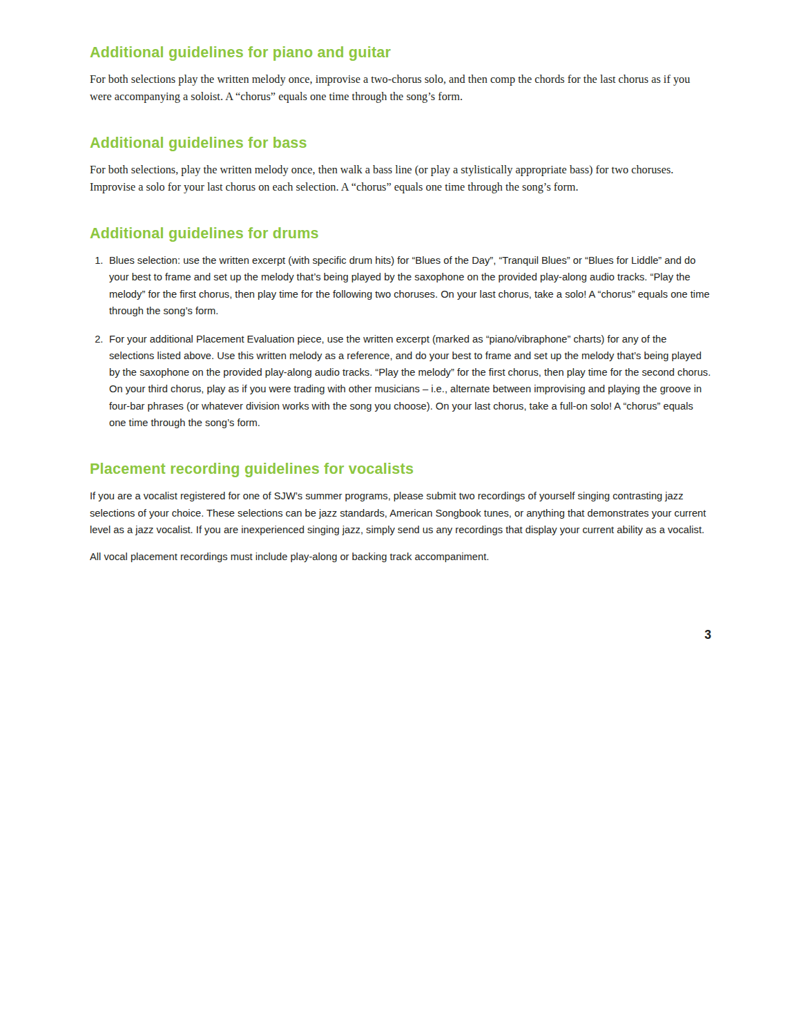Additional guidelines for piano and guitar
For both selections play the written melody once, improvise a two-chorus solo, and then comp the chords for the last chorus as if you were accompanying a soloist. A “chorus” equals one time through the song’s form.
Additional guidelines for bass
For both selections, play the written melody once, then walk a bass line (or play a stylistically appropriate bass) for two choruses. Improvise a solo for your last chorus on each selection. A “chorus” equals one time through the song’s form.
Additional guidelines for drums
Blues selection: use the written excerpt (with specific drum hits) for “Blues of the Day”, “Tranquil Blues” or “Blues for Liddle” and do your best to frame and set up the melody that’s being played by the saxophone on the provided play-along audio tracks. “Play the melody” for the first chorus, then play time for the following two choruses. On your last chorus, take a solo! A “chorus” equals one time through the song’s form.
For your additional Placement Evaluation piece, use the written excerpt (marked as “piano/vibraphone” charts) for any of the selections listed above. Use this written melody as a reference, and do your best to frame and set up the melody that’s being played by the saxophone on the provided play-along audio tracks. “Play the melody” for the first chorus, then play time for the second chorus. On your third chorus, play as if you were trading with other musicians – i.e., alternate between improvising and playing the groove in four-bar phrases (or whatever division works with the song you choose). On your last chorus, take a full-on solo! A “chorus” equals one time through the song’s form.
Placement recording guidelines for vocalists
If you are a vocalist registered for one of SJW’s summer programs, please submit two recordings of yourself singing contrasting jazz selections of your choice. These selections can be jazz standards, American Songbook tunes, or anything that demonstrates your current level as a jazz vocalist. If you are inexperienced singing jazz, simply send us any recordings that display your current ability as a vocalist.
All vocal placement recordings must include play-along or backing track accompaniment.
3